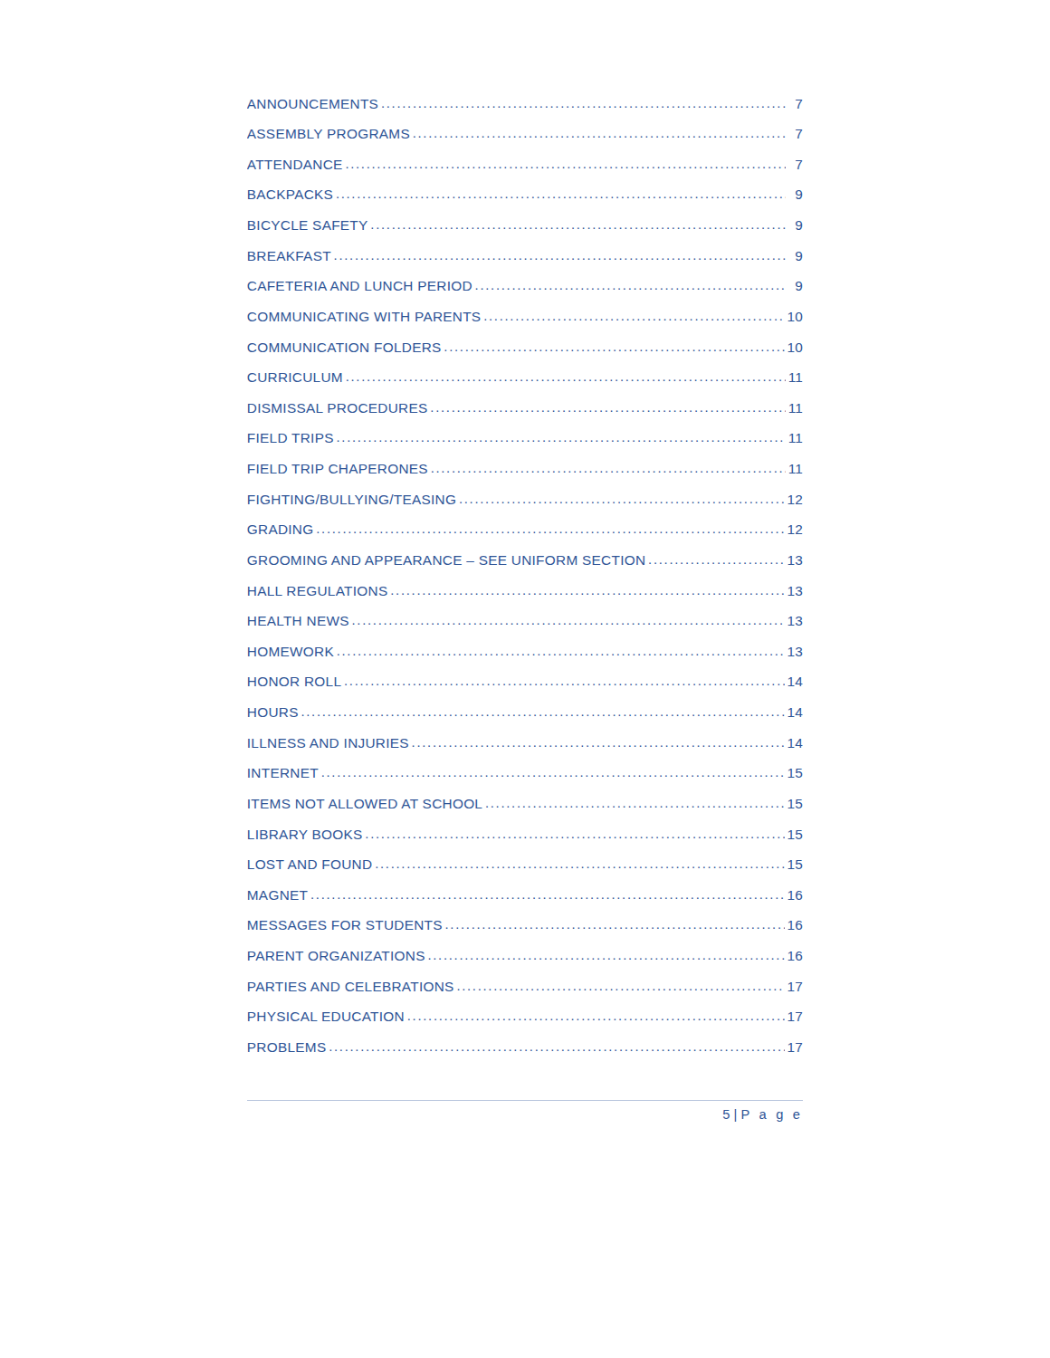ANNOUNCEMENTS.................................................................................................................. 7
ASSEMBLY PROGRAMS......................................................................................................... 7
ATTENDANCE....................................................................................................................... 7
BACKPACKS......................................................................................................................... 9
BICYCLE SAFETY.................................................................................................................. 9
BREAKFAST......................................................................................................................... 9
CAFETERIA AND LUNCH PERIOD............................................................................................. 9
COMMUNICATING WITH PARENTS......................................................................................... 10
COMMUNICATION FOLDERS............................................................................................... 10
CURRICULUM............................................................................................................. 11
DISMISSAL PROCEDURES................................................................................................... 11
FIELD TRIPS................................................................................................................. 11
FIELD TRIP CHAPERONES................................................................................................... 11
FIGHTING/BULLYING/TEASING............................................................................................. 12
GRADING..................................................................................................................... 12
GROOMING AND APPEARANCE – SEE UNIFORM SECTION..................................................... 13
HALL REGULATIONS......................................................................................................... 13
HEALTH NEWS............................................................................................................... 13
HOMEWORK................................................................................................................. 13
HONOR ROLL................................................................................................................ 14
HOURS......................................................................................................................... 14
ILLNESS AND INJURIES..................................................................................................... 14
INTERNET..................................................................................................................... 15
ITEMS NOT ALLOWED AT SCHOOL......................................................................................... 15
LIBRARY BOOKS................................................................................................................ 15
LOST AND FOUND........................................................................................................... 15
MAGNET....................................................................................................................... 16
MESSAGES FOR STUDENTS................................................................................................. 16
PARENT ORGANIZATIONS................................................................................................. 16
PARTIES AND CELEBRATIONS............................................................................................. 17
PHYSICAL EDUCATION..................................................................................................... 17
PROBLEMS..................................................................................................................... 17
5 | P a g e